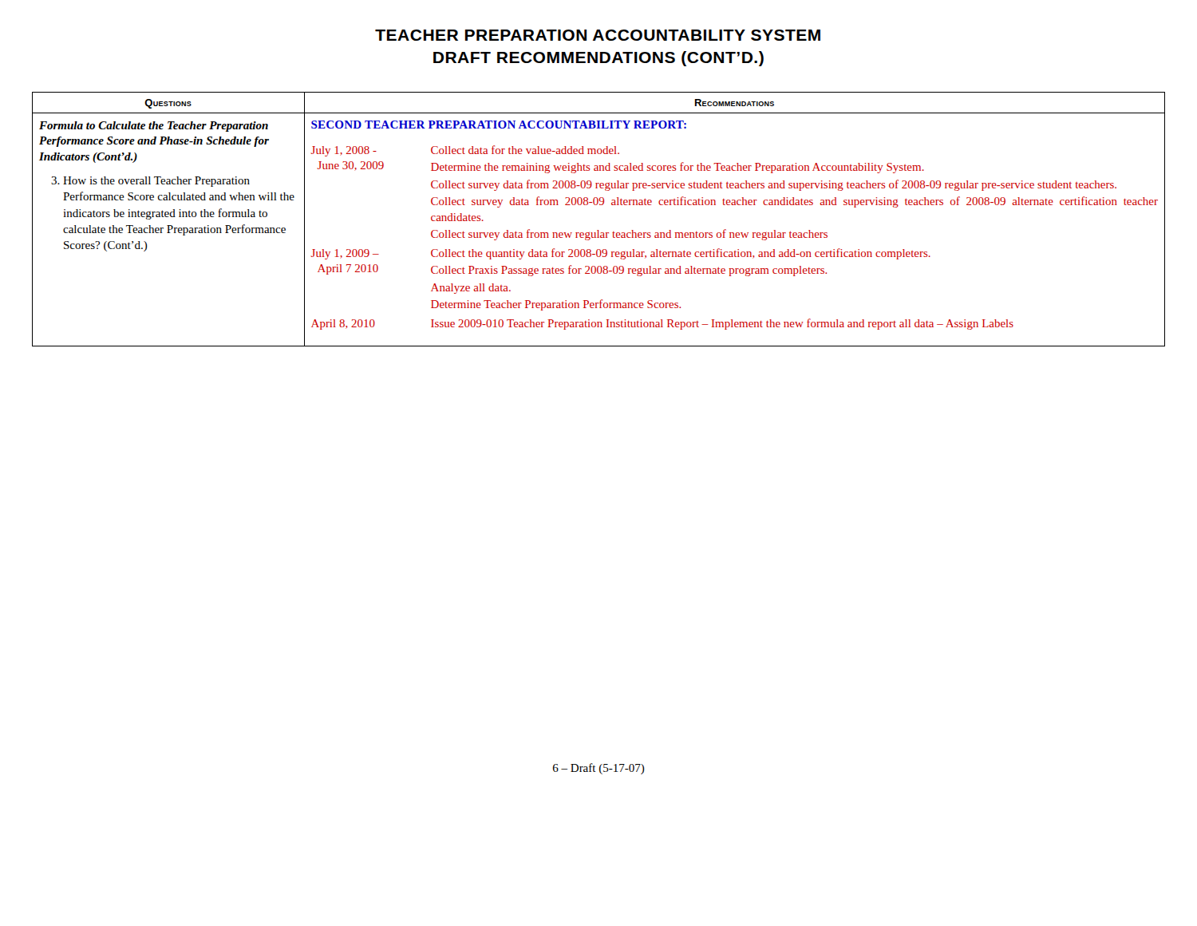TEACHER PREPARATION ACCOUNTABILITY SYSTEM
DRAFT RECOMMENDATIONS (CONT’D.)
| Questions | Recommendations |
| --- | --- |
| Formula to Calculate the Teacher Preparation Performance Score and Phase-in Schedule for Indicators (Cont’d.) How is the overall Teacher Preparation Performance Score calculated and when will the indicators be integrated into the formula to calculate the Teacher Preparation Performance Scores? (Cont’d.) | SECOND TEACHER PREPARATION ACCOUNTABILITY REPORT: / July 1, 2008 - June 30, 2009 / Collect data for the value-added model. Determine the remaining weights and scaled scores for the Teacher Preparation Accountability System. Collect survey data from 2008-09 regular pre-service student teachers and supervising teachers of 2008-09 regular pre-service student teachers. Collect survey data from 2008-09 alternate certification teacher candidates and supervising teachers of 2008-09 alternate certification teacher candidates. Collect survey data from new regular teachers and mentors of new regular teachers / / July 1, 2009 – April 7 2010 / Collect the quantity data for 2008-09 regular, alternate certification, and add-on certification completers. Collect Praxis Passage rates for 2008-09 regular and alternate program completers. Analyze all data. Determine Teacher Preparation Performance Scores. / / April 8, 2010 / Issue 2009-010 Teacher Preparation Institutional Report – Implement the new formula and report all data – Assign Labels / |
6 – Draft (5-17-07)